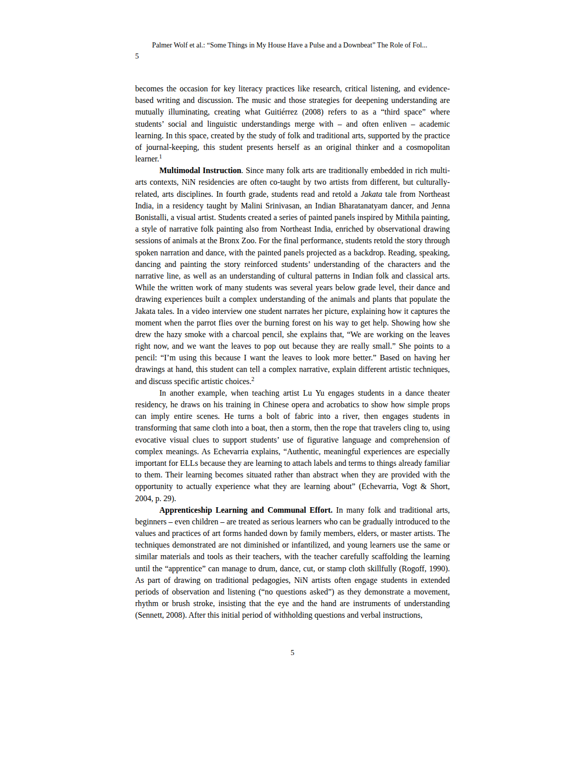Palmer Wolf et al.: “Some Things in My House Have a Pulse and a Downbeat” The Role of Fol...
5
becomes the occasion for key literacy practices like research, critical listening, and evidence-based writing and discussion. The music and those strategies for deepening understanding are mutually illuminating, creating what Guitiérrez (2008) refers to as a “third space” where students’ social and linguistic understandings merge with – and often enliven – academic learning. In this space, created by the study of folk and traditional arts, supported by the practice of journal-keeping, this student presents herself as an original thinker and a cosmopolitan learner.1
Multimodal Instruction. Since many folk arts are traditionally embedded in rich multi-arts contexts, NiN residencies are often co-taught by two artists from different, but culturally-related, arts disciplines. In fourth grade, students read and retold a Jakata tale from Northeast India, in a residency taught by Malini Srinivasan, an Indian Bharatanatyam dancer, and Jenna Bonistalli, a visual artist. Students created a series of painted panels inspired by Mithila painting, a style of narrative folk painting also from Northeast India, enriched by observational drawing sessions of animals at the Bronx Zoo. For the final performance, students retold the story through spoken narration and dance, with the painted panels projected as a backdrop. Reading, speaking, dancing and painting the story reinforced students’ understanding of the characters and the narrative line, as well as an understanding of cultural patterns in Indian folk and classical arts. While the written work of many students was several years below grade level, their dance and drawing experiences built a complex understanding of the animals and plants that populate the Jakata tales. In a video interview one student narrates her picture, explaining how it captures the moment when the parrot flies over the burning forest on his way to get help. Showing how she drew the hazy smoke with a charcoal pencil, she explains that, “We are working on the leaves right now, and we want the leaves to pop out because they are really small.” She points to a pencil: “I’m using this because I want the leaves to look more better.” Based on having her drawings at hand, this student can tell a complex narrative, explain different artistic techniques, and discuss specific artistic choices.2
In another example, when teaching artist Lu Yu engages students in a dance theater residency, he draws on his training in Chinese opera and acrobatics to show how simple props can imply entire scenes. He turns a bolt of fabric into a river, then engages students in transforming that same cloth into a boat, then a storm, then the rope that travelers cling to, using evocative visual clues to support students’ use of figurative language and comprehension of complex meanings. As Echevarria explains, “Authentic, meaningful experiences are especially important for ELLs because they are learning to attach labels and terms to things already familiar to them. Their learning becomes situated rather than abstract when they are provided with the opportunity to actually experience what they are learning about” (Echevarria, Vogt & Short, 2004, p. 29).
Apprenticeship Learning and Communal Effort. In many folk and traditional arts, beginners – even children – are treated as serious learners who can be gradually introduced to the values and practices of art forms handed down by family members, elders, or master artists. The techniques demonstrated are not diminished or infantilized, and young learners use the same or similar materials and tools as their teachers, with the teacher carefully scaffolding the learning until the “apprentice” can manage to drum, dance, cut, or stamp cloth skillfully (Rogoff, 1990). As part of drawing on traditional pedagogies, NiN artists often engage students in extended periods of observation and listening (“no questions asked”) as they demonstrate a movement, rhythm or brush stroke, insisting that the eye and the hand are instruments of understanding (Sennett, 2008). After this initial period of withholding questions and verbal instructions,
5